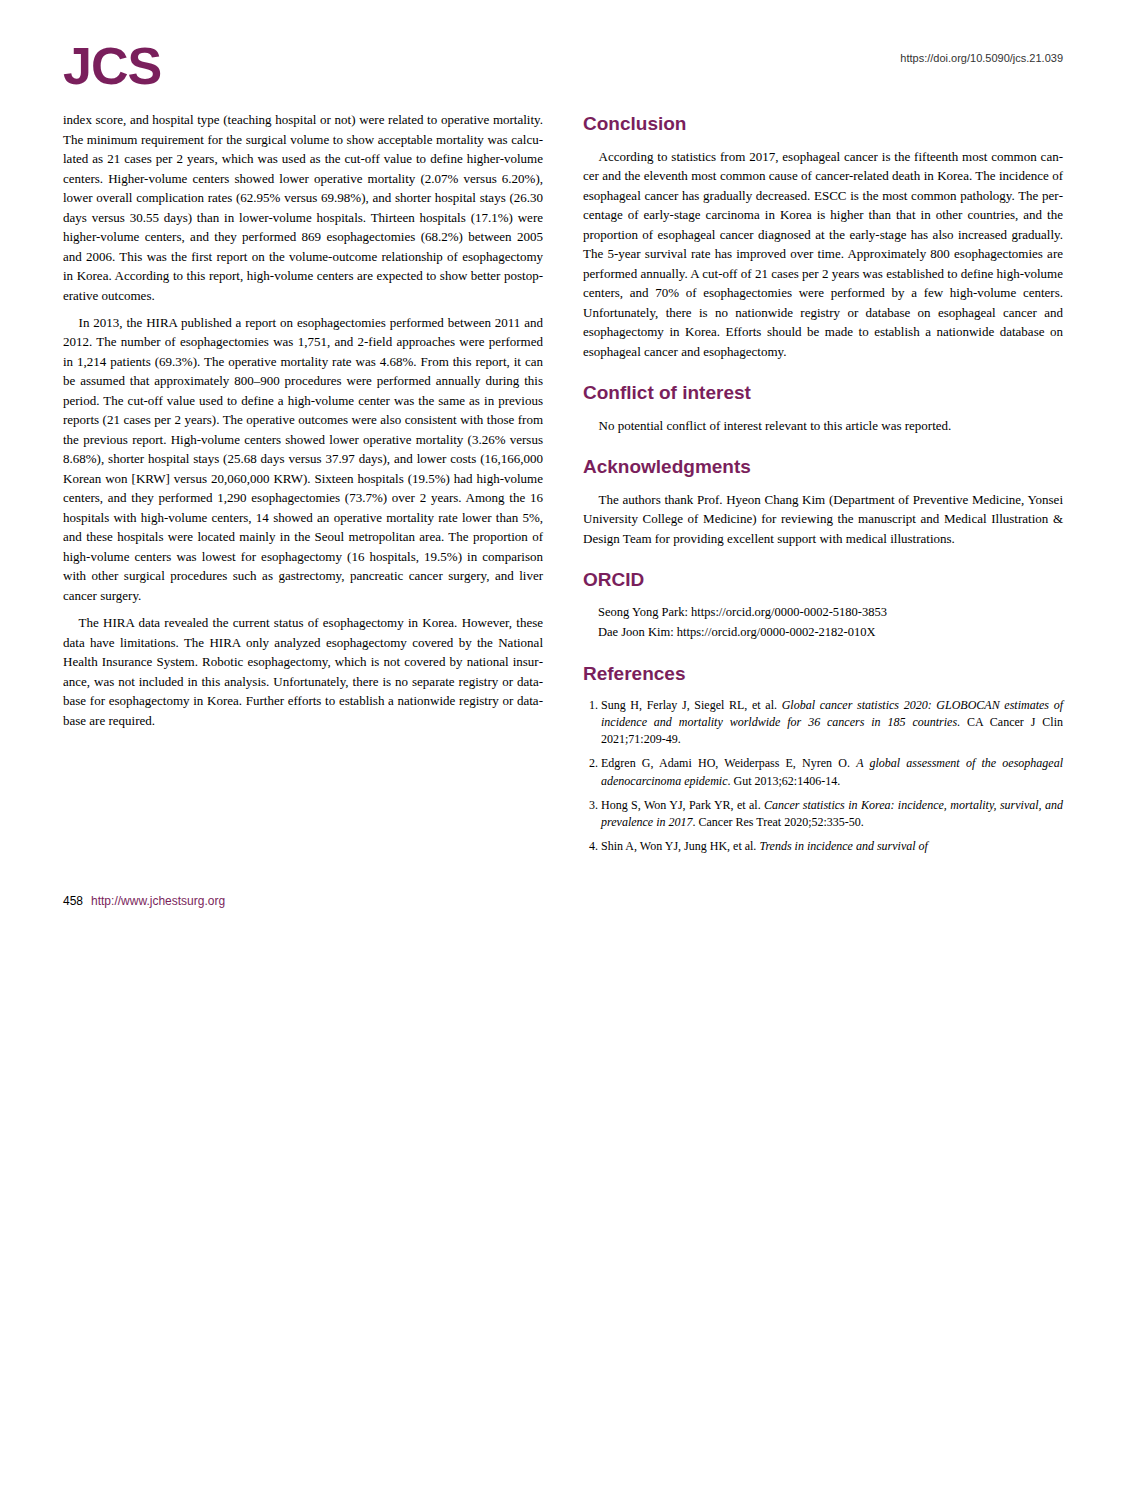JCS
https://doi.org/10.5090/jcs.21.039
index score, and hospital type (teaching hospital or not) were related to operative mortality. The minimum requirement for the surgical volume to show acceptable mortality was calculated as 21 cases per 2 years, which was used as the cut-off value to define higher-volume centers. Higher-volume centers showed lower operative mortality (2.07% versus 6.20%), lower overall complication rates (62.95% versus 69.98%), and shorter hospital stays (26.30 days versus 30.55 days) than in lower-volume hospitals. Thirteen hospitals (17.1%) were higher-volume centers, and they performed 869 esophagectomies (68.2%) between 2005 and 2006. This was the first report on the volume-outcome relationship of esophagectomy in Korea. According to this report, high-volume centers are expected to show better postoperative outcomes.
In 2013, the HIRA published a report on esophagectomies performed between 2011 and 2012. The number of esophagectomies was 1,751, and 2-field approaches were performed in 1,214 patients (69.3%). The operative mortality rate was 4.68%. From this report, it can be assumed that approximately 800–900 procedures were performed annually during this period. The cut-off value used to define a high-volume center was the same as in previous reports (21 cases per 2 years). The operative outcomes were also consistent with those from the previous report. High-volume centers showed lower operative mortality (3.26% versus 8.68%), shorter hospital stays (25.68 days versus 37.97 days), and lower costs (16,166,000 Korean won [KRW] versus 20,060,000 KRW). Sixteen hospitals (19.5%) had high-volume centers, and they performed 1,290 esophagectomies (73.7%) over 2 years. Among the 16 hospitals with high-volume centers, 14 showed an operative mortality rate lower than 5%, and these hospitals were located mainly in the Seoul metropolitan area. The proportion of high-volume centers was lowest for esophagectomy (16 hospitals, 19.5%) in comparison with other surgical procedures such as gastrectomy, pancreatic cancer surgery, and liver cancer surgery.
The HIRA data revealed the current status of esophagectomy in Korea. However, these data have limitations. The HIRA only analyzed esophagectomy covered by the National Health Insurance System. Robotic esophagectomy, which is not covered by national insurance, was not included in this analysis. Unfortunately, there is no separate registry or database for esophagectomy in Korea. Further efforts to establish a nationwide registry or database are required.
Conclusion
According to statistics from 2017, esophageal cancer is the fifteenth most common cancer and the eleventh most common cause of cancer-related death in Korea. The incidence of esophageal cancer has gradually decreased. ESCC is the most common pathology. The percentage of early-stage carcinoma in Korea is higher than that in other countries, and the proportion of esophageal cancer diagnosed at the early-stage has also increased gradually. The 5-year survival rate has improved over time. Approximately 800 esophagectomies are performed annually. A cut-off of 21 cases per 2 years was established to define high-volume centers, and 70% of esophagectomies were performed by a few high-volume centers. Unfortunately, there is no nationwide registry or database on esophageal cancer and esophagectomy in Korea. Efforts should be made to establish a nationwide database on esophageal cancer and esophagectomy.
Conflict of interest
No potential conflict of interest relevant to this article was reported.
Acknowledgments
The authors thank Prof. Hyeon Chang Kim (Department of Preventive Medicine, Yonsei University College of Medicine) for reviewing the manuscript and Medical Illustration & Design Team for providing excellent support with medical illustrations.
ORCID
Seong Yong Park: https://orcid.org/0000-0002-5180-3853
Dae Joon Kim: https://orcid.org/0000-0002-2182-010X
References
Sung H, Ferlay J, Siegel RL, et al. Global cancer statistics 2020: GLOBOCAN estimates of incidence and mortality worldwide for 36 cancers in 185 countries. CA Cancer J Clin 2021;71:209-49.
Edgren G, Adami HO, Weiderpass E, Nyren O. A global assessment of the oesophageal adenocarcinoma epidemic. Gut 2013;62:1406-14.
Hong S, Won YJ, Park YR, et al. Cancer statistics in Korea: incidence, mortality, survival, and prevalence in 2017. Cancer Res Treat 2020;52:335-50.
Shin A, Won YJ, Jung HK, et al. Trends in incidence and survival of
458 http://www.jchestsurg.org